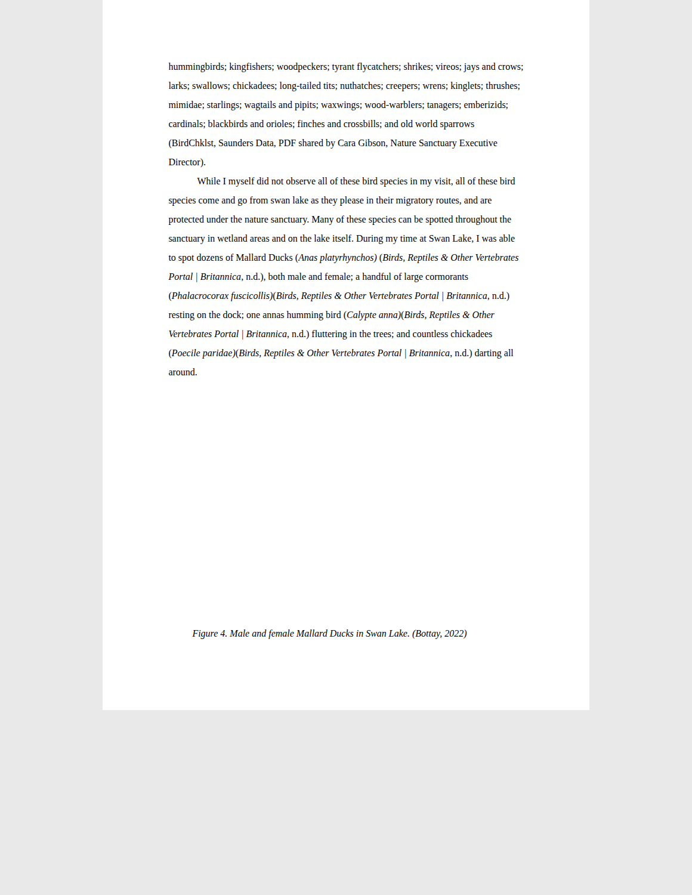hummingbirds; kingfishers; woodpeckers; tyrant flycatchers; shrikes; vireos; jays and crows; larks; swallows; chickadees; long-tailed tits; nuthatches; creepers; wrens; kinglets; thrushes; mimidae; starlings; wagtails and pipits; waxwings; wood-warblers; tanagers; emberizids; cardinals; blackbirds and orioles; finches and crossbills; and old world sparrows (BirdChklst, Saunders Data, PDF shared by Cara Gibson, Nature Sanctuary Executive Director).
While I myself did not observe all of these bird species in my visit, all of these bird species come and go from swan lake as they please in their migratory routes, and are protected under the nature sanctuary. Many of these species can be spotted throughout the sanctuary in wetland areas and on the lake itself. During my time at Swan Lake, I was able to spot dozens of Mallard Ducks (Anas platyrhynchos) (Birds, Reptiles & Other Vertebrates Portal | Britannica, n.d.), both male and female; a handful of large cormorants (Phalacrocorax fuscicollis)(Birds, Reptiles & Other Vertebrates Portal | Britannica, n.d.) resting on the dock; one annas humming bird (Calypte anna)(Birds, Reptiles & Other Vertebrates Portal | Britannica, n.d.) fluttering in the trees; and countless chickadees (Poecile paridae)(Birds, Reptiles & Other Vertebrates Portal | Britannica, n.d.) darting all around.
Figure 4. Male and female Mallard Ducks in Swan Lake. (Bottay, 2022)